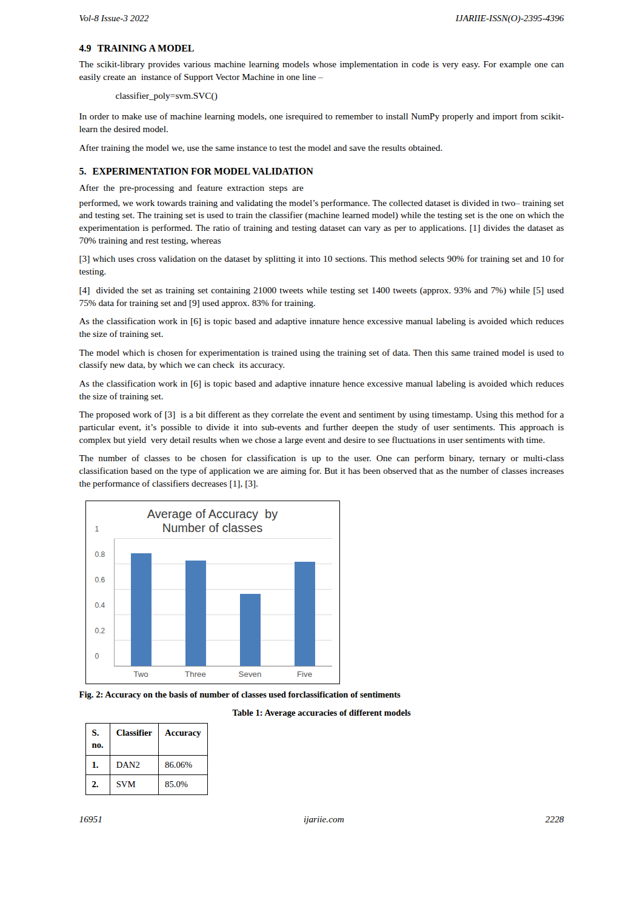Vol-8 Issue-3 2022
IJARIIE-ISSN(O)-2395-4396
4.9 TRAINING A MODEL
The scikit-library provides various machine learning models whose implementation in code is very easy. For example one can easily create an instance of Support Vector Machine in one line –
classifier_poly=svm.SVC()
In order to make use of machine learning models, one isrequired to remember to install NumPy properly and import from scikit-learn the desired model.
After training the model we, use the same instance to test the model and save the results obtained.
5. EXPERIMENTATION FOR MODEL VALIDATION
After the pre-processing and feature extraction steps are
performed, we work towards training and validating the model’s performance. The collected dataset is divided in two– training set and testing set. The training set is used to train the classifier (machine learned model) while the testing set is the one on which the experimentation is performed. The ratio of training and testing dataset can vary as per to applications. [1] divides the dataset as 70% training and rest testing, whereas
[3] which uses cross validation on the dataset by splitting it into 10 sections. This method selects 90% for training set and 10 for testing.
[4] divided the set as training set containing 21000 tweets while testing set 1400 tweets (approx. 93% and 7%) while [5] used 75% data for training set and [9] used approx. 83% for training.
As the classification work in [6] is topic based and adaptive innature hence excessive manual labeling is avoided which reduces the size of training set.
The model which is chosen for experimentation is trained using the training set of data. Then this same trained model is used to classify new data, by which we can check its accuracy.
As the classification work in [6] is topic based and adaptive innature hence excessive manual labeling is avoided which reduces the size of training set.
The proposed work of [3] is a bit different as they correlate the event and sentiment by using timestamp. Using this method for a particular event, it’s possible to divide it into sub-events and further deepen the study of user sentiments. This approach is complex but yield very detail results when we chose a large event and desire to see fluctuations in user sentiments with time.
The number of classes to be chosen for classification is up to the user. One can perform binary, ternary or multi-class classification based on the type of application we are aiming for. But it has been observed that as the number of classes increases the performance of classifiers decreases [1], [3].
Average of Accuracy by
Number of classes
0
0.2
0.4
0.6
0.8
1
Two Three Seven Five
Fig. 2: Accuracy on the basis of number of classes used forclassification of sentiments
Table 1: Average accuracies of different models
| S. no. | Classifier | Accuracy |
| --- | --- | --- |
| 1. | DAN2 | 86.06% |
| 2. | SVM | 85.0% |
16951
ijariie.com
2228